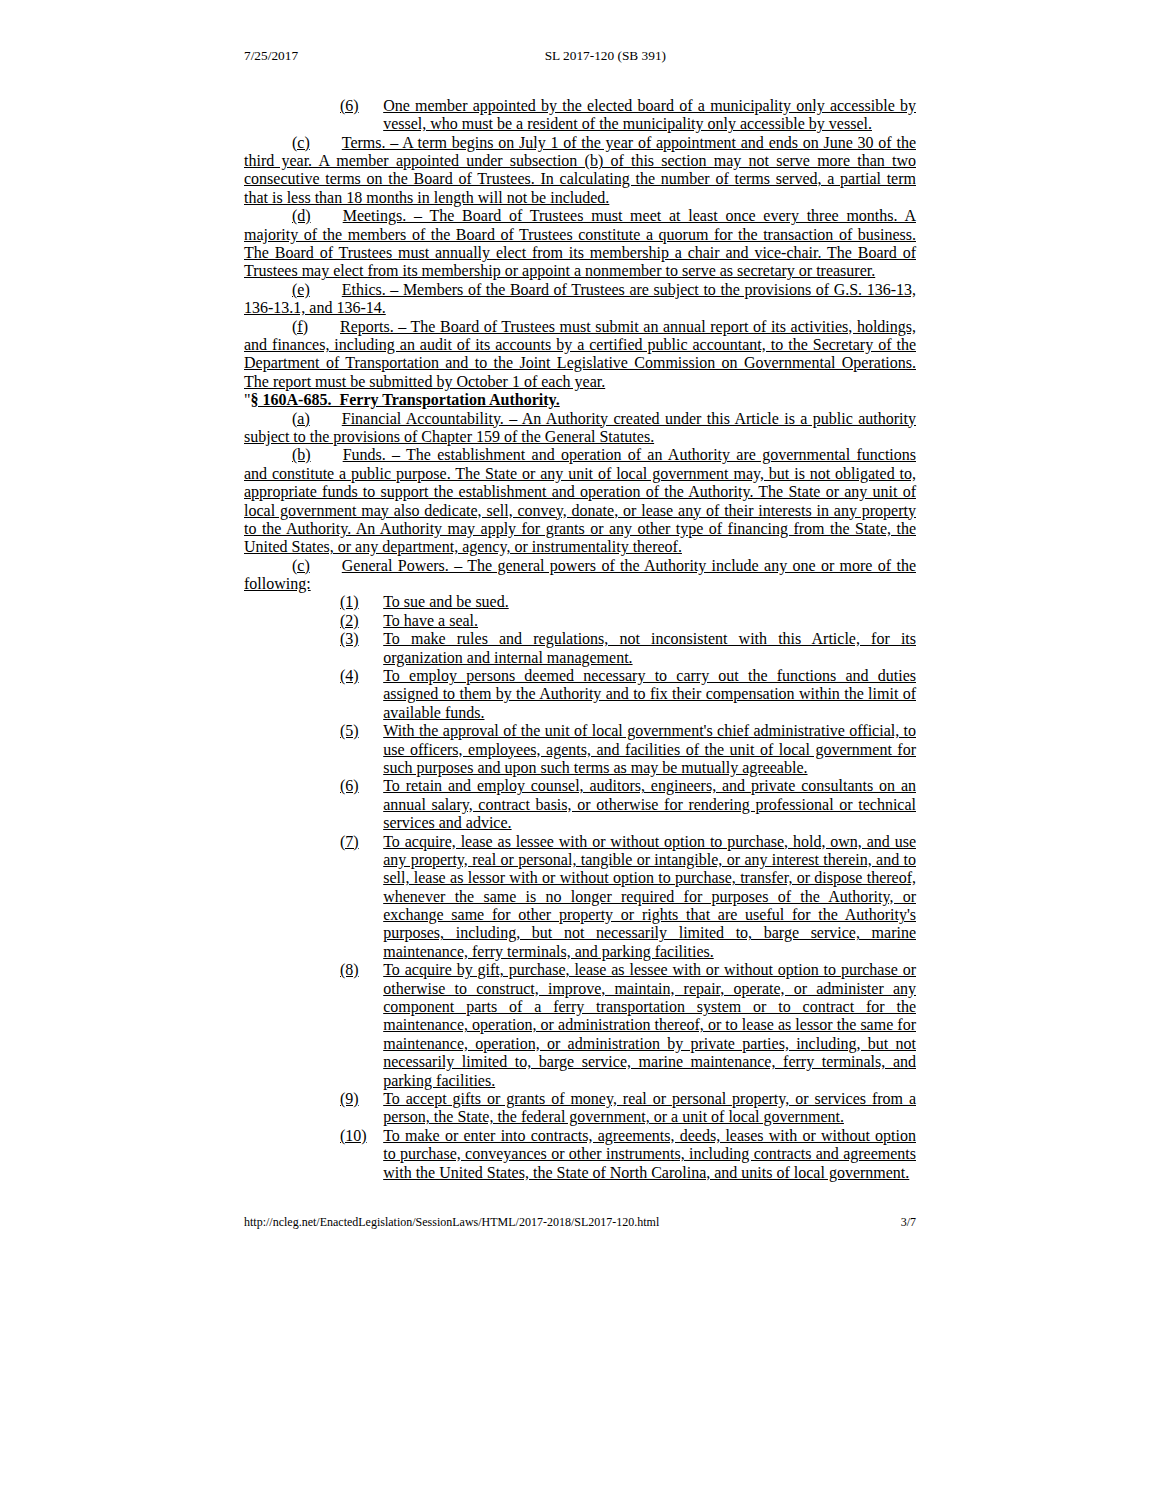7/25/2017 SL 2017-120 (SB 391)
(6)
One member appointed by the elected board of a municipality only accessible by vessel, who must be a resident of the municipality only accessible by vessel.
(c)  Terms. – A term begins on July 1 of the year of appointment and ends on June 30 of the third year. A member appointed under subsection (b) of this section may not serve more than two consecutive terms on the Board of Trustees. In calculating the number of terms served, a partial term that is less than 18 months in length will not be included.
(d)  Meetings. – The Board of Trustees must meet at least once every three months. A majority of the members of the Board of Trustees constitute a quorum for the transaction of business. The Board of Trustees must annually elect from its membership a chair and vice-chair. The Board of Trustees may elect from its membership or appoint a nonmember to serve as secretary or treasurer.
(e)  Ethics. – Members of the Board of Trustees are subject to the provisions of G.S. 136-13, 136-13.1, and 136-14.
(f)  Reports. – The Board of Trustees must submit an annual report of its activities, holdings, and finances, including an audit of its accounts by a certified public accountant, to the Secretary of the Department of Transportation and to the Joint Legislative Commission on Governmental Operations. The report must be submitted by October 1 of each year.
"§ 160A-685. Ferry Transportation Authority.
(a)  Financial Accountability. – An Authority created under this Article is a public authority subject to the provisions of Chapter 159 of the General Statutes.
(b)  Funds. – The establishment and operation of an Authority are governmental functions and constitute a public purpose. The State or any unit of local government may, but is not obligated to, appropriate funds to support the establishment and operation of the Authority. The State or any unit of local government may also dedicate, sell, convey, donate, or lease any of their interests in any property to the Authority. An Authority may apply for grants or any other type of financing from the State, the United States, or any department, agency, or instrumentality thereof.
(c)  General Powers. – The general powers of the Authority include any one or more of the following:
(1)
To sue and be sued.
(2)
To have a seal.
(3)
To make rules and regulations, not inconsistent with this Article, for its organization and internal management.
(4)
To employ persons deemed necessary to carry out the functions and duties assigned to them by the Authority and to fix their compensation within the limit of available funds.
(5)
With the approval of the unit of local government's chief administrative official, to use officers, employees, agents, and facilities of the unit of local government for such purposes and upon such terms as may be mutually agreeable.
(6)
To retain and employ counsel, auditors, engineers, and private consultants on an annual salary, contract basis, or otherwise for rendering professional or technical services and advice.
(7)
To acquire, lease as lessee with or without option to purchase, hold, own, and use any property, real or personal, tangible or intangible, or any interest therein, and to sell, lease as lessor with or without option to purchase, transfer, or dispose thereof, whenever the same is no longer required for purposes of the Authority, or exchange same for other property or rights that are useful for the Authority's purposes, including, but not necessarily limited to, barge service, marine maintenance, ferry terminals, and parking facilities.
(8)
To acquire by gift, purchase, lease as lessee with or without option to purchase or otherwise to construct, improve, maintain, repair, operate, or administer any component parts of a ferry transportation system or to contract for the maintenance, operation, or administration thereof, or to lease as lessor the same for maintenance, operation, or administration by private parties, including, but not necessarily limited to, barge service, marine maintenance, ferry terminals, and parking facilities.
(9)
To accept gifts or grants of money, real or personal property, or services from a person, the State, the federal government, or a unit of local government.
(10)
To make or enter into contracts, agreements, deeds, leases with or without option to purchase, conveyances or other instruments, including contracts and agreements with the United States, the State of North Carolina, and units of local government.
http://ncleg.net/EnactedLegislation/SessionLaws/HTML/2017-2018/SL2017-120.html 3/7